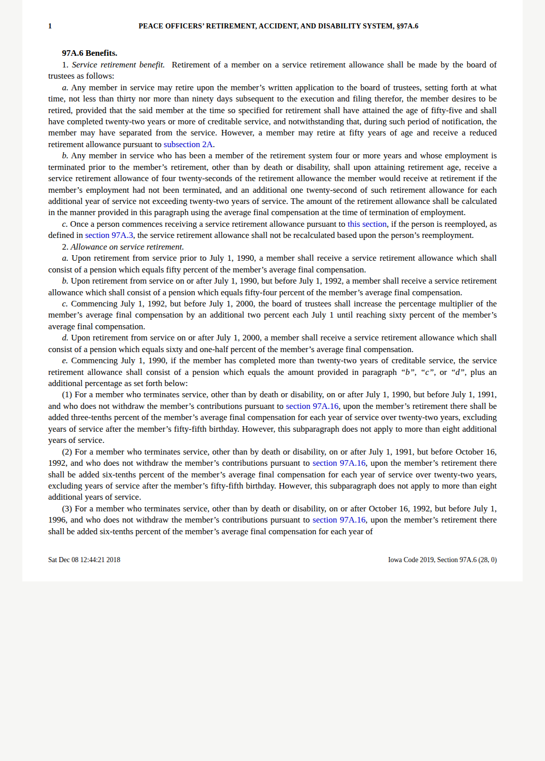1 Peace Officers’ Retirement, Accident, and Disability System, §97A.6
97A.6 Benefits.
1. Service retirement benefit. Retirement of a member on a service retirement allowance shall be made by the board of trustees as follows:
a. Any member in service may retire upon the member’s written application to the board of trustees, setting forth at what time, not less than thirty nor more than ninety days subsequent to the execution and filing therefor, the member desires to be retired, provided that the said member at the time so specified for retirement shall have attained the age of fifty-five and shall have completed twenty-two years or more of creditable service, and notwithstanding that, during such period of notification, the member may have separated from the service. However, a member may retire at fifty years of age and receive a reduced retirement allowance pursuant to subsection 2A.
b. Any member in service who has been a member of the retirement system four or more years and whose employment is terminated prior to the member’s retirement, other than by death or disability, shall upon attaining retirement age, receive a service retirement allowance of four twenty-seconds of the retirement allowance the member would receive at retirement if the member’s employment had not been terminated, and an additional one twenty-second of such retirement allowance for each additional year of service not exceeding twenty-two years of service. The amount of the retirement allowance shall be calculated in the manner provided in this paragraph using the average final compensation at the time of termination of employment.
c. Once a person commences receiving a service retirement allowance pursuant to this section, if the person is reemployed, as defined in section 97A.3, the service retirement allowance shall not be recalculated based upon the person’s reemployment.
2. Allowance on service retirement.
a. Upon retirement from service prior to July 1, 1990, a member shall receive a service retirement allowance which shall consist of a pension which equals fifty percent of the member’s average final compensation.
b. Upon retirement from service on or after July 1, 1990, but before July 1, 1992, a member shall receive a service retirement allowance which shall consist of a pension which equals fifty-four percent of the member’s average final compensation.
c. Commencing July 1, 1992, but before July 1, 2000, the board of trustees shall increase the percentage multiplier of the member’s average final compensation by an additional two percent each July 1 until reaching sixty percent of the member’s average final compensation.
d. Upon retirement from service on or after July 1, 2000, a member shall receive a service retirement allowance which shall consist of a pension which equals sixty and one-half percent of the member’s average final compensation.
e. Commencing July 1, 1990, if the member has completed more than twenty-two years of creditable service, the service retirement allowance shall consist of a pension which equals the amount provided in paragraph “b”, “c”, or “d”, plus an additional percentage as set forth below:
(1) For a member who terminates service, other than by death or disability, on or after July 1, 1990, but before July 1, 1991, and who does not withdraw the member’s contributions pursuant to section 97A.16, upon the member’s retirement there shall be added three-tenths percent of the member’s average final compensation for each year of service over twenty-two years, excluding years of service after the member’s fifty-fifth birthday. However, this subparagraph does not apply to more than eight additional years of service.
(2) For a member who terminates service, other than by death or disability, on or after July 1, 1991, but before October 16, 1992, and who does not withdraw the member’s contributions pursuant to section 97A.16, upon the member’s retirement there shall be added six-tenths percent of the member’s average final compensation for each year of service over twenty-two years, excluding years of service after the member’s fifty-fifth birthday. However, this subparagraph does not apply to more than eight additional years of service.
(3) For a member who terminates service, other than by death or disability, on or after October 16, 1992, but before July 1, 1996, and who does not withdraw the member’s contributions pursuant to section 97A.16, upon the member’s retirement there shall be added six-tenths percent of the member’s average final compensation for each year of
Sat Dec 08 12:44:21 2018 Iowa Code 2019, Section 97A.6 (28, 0)